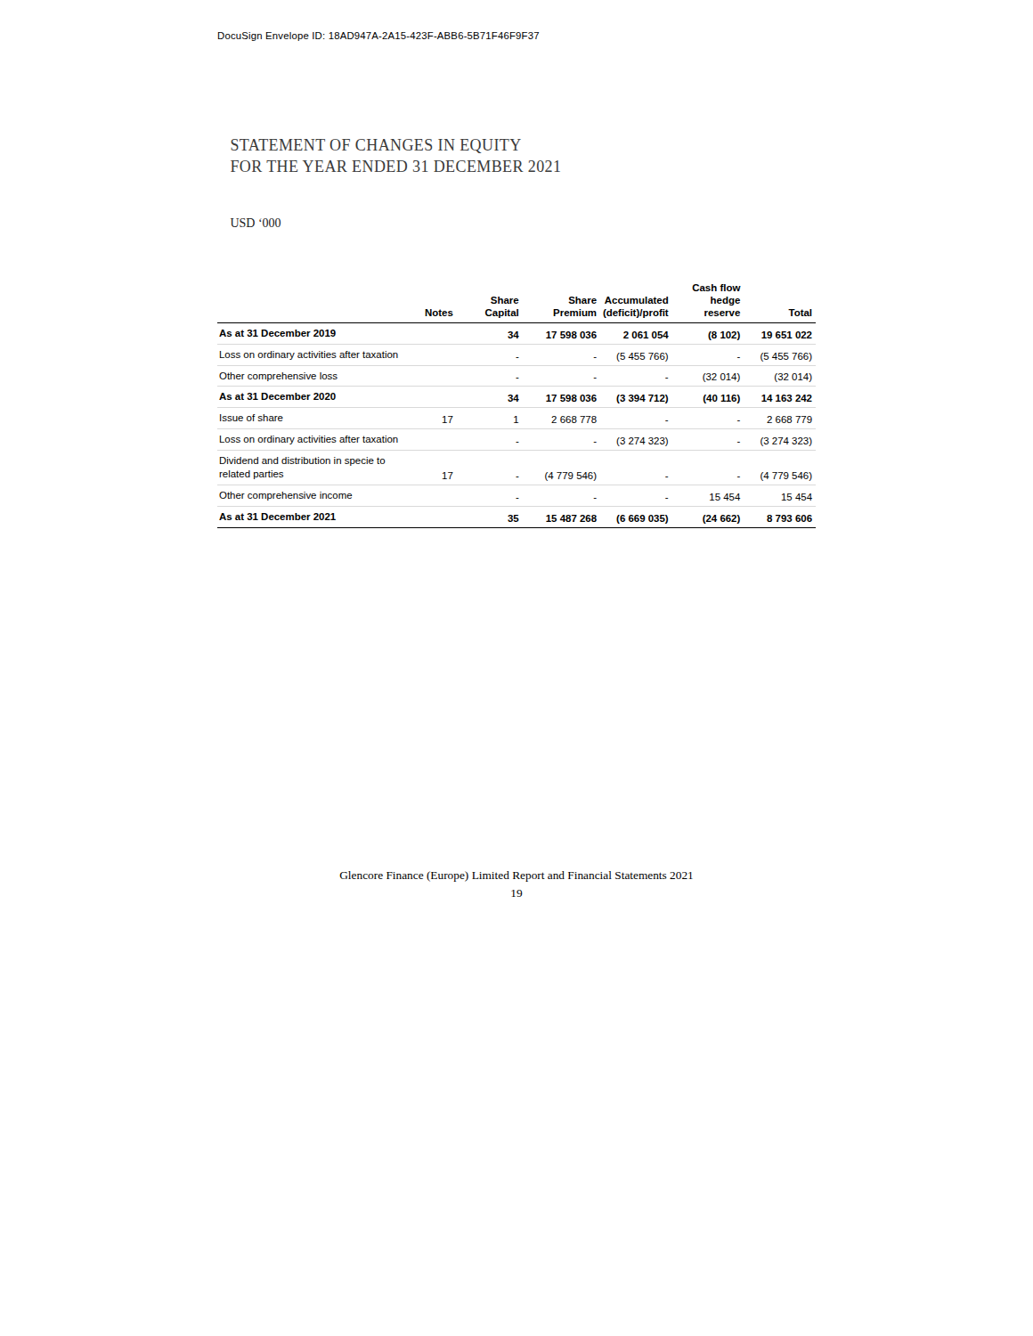DocuSign Envelope ID: 18AD947A-2A15-423F-ABB6-5B71F46F9F37
STATEMENT OF CHANGES IN EQUITY
FOR THE YEAR ENDED 31 DECEMBER 2021
USD ‘000
| | Notes | Share Capital | Share Premium | Accumulated (deficit)/profit | Cash flow hedge reserve | Total |
| --- | --- | --- | --- | --- | --- | --- |
| As at 31 December 2019 | | 34 | 17 598 036 | 2 061 054 | (8 102) | 19 651 022 |
| Loss on ordinary activities after taxation | | - | - | (5 455 766) | - | (5 455 766) |
| Other comprehensive loss | | - | - | - | (32 014) | (32 014) |
| As at 31 December 2020 | | 34 | 17 598 036 | (3 394 712) | (40 116) | 14 163 242 |
| Issue of share | 17 | 1 | 2 668 778 | - | - | 2 668 779 |
| Loss on ordinary activities after taxation | | - | - | (3 274 323) | - | (3 274 323) |
| Dividend and distribution in specie to related parties | 17 | - | (4 779 546) | - | - | (4 779 546) |
| Other comprehensive income | | - | - | - | 15 454 | 15 454 |
| As at 31 December 2021 | | 35 | 15 487 268 | (6 669 035) | (24 662) | 8 793 606 |
Glencore Finance (Europe) Limited Report and Financial Statements 2021 19